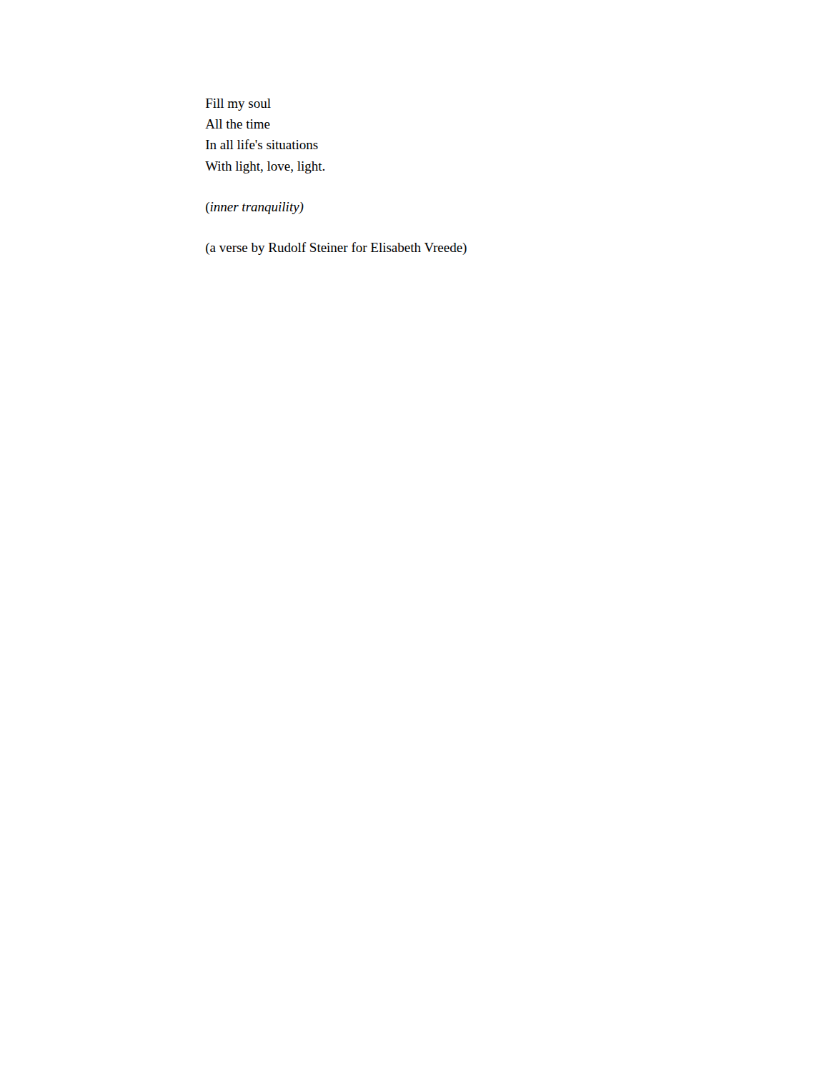Fill my soul
All the time
In all life's situations
With light, love, light.
(inner tranquility)
(a verse by Rudolf Steiner for Elisabeth Vreede)